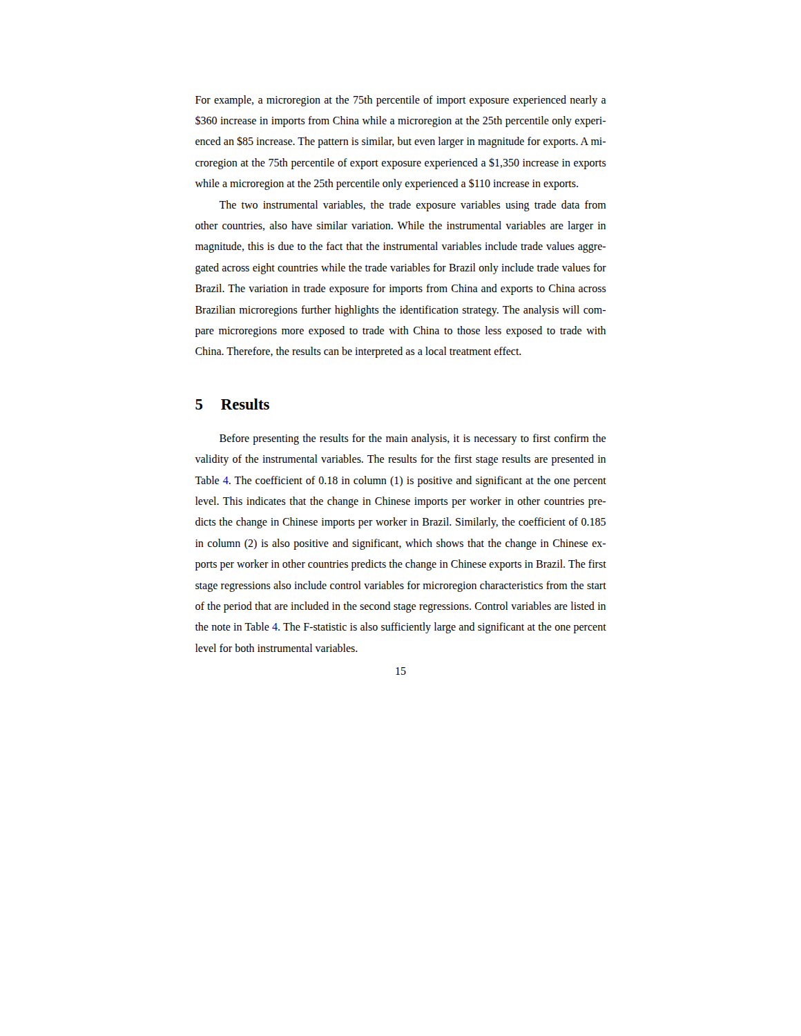For example, a microregion at the 75th percentile of import exposure experienced nearly a $360 increase in imports from China while a microregion at the 25th percentile only experienced an $85 increase. The pattern is similar, but even larger in magnitude for exports. A microregion at the 75th percentile of export exposure experienced a $1,350 increase in exports while a microregion at the 25th percentile only experienced a $110 increase in exports.
The two instrumental variables, the trade exposure variables using trade data from other countries, also have similar variation. While the instrumental variables are larger in magnitude, this is due to the fact that the instrumental variables include trade values aggregated across eight countries while the trade variables for Brazil only include trade values for Brazil. The variation in trade exposure for imports from China and exports to China across Brazilian microregions further highlights the identification strategy. The analysis will compare microregions more exposed to trade with China to those less exposed to trade with China. Therefore, the results can be interpreted as a local treatment effect.
5 Results
Before presenting the results for the main analysis, it is necessary to first confirm the validity of the instrumental variables. The results for the first stage results are presented in Table 4. The coefficient of 0.18 in column (1) is positive and significant at the one percent level. This indicates that the change in Chinese imports per worker in other countries predicts the change in Chinese imports per worker in Brazil. Similarly, the coefficient of 0.185 in column (2) is also positive and significant, which shows that the change in Chinese exports per worker in other countries predicts the change in Chinese exports in Brazil. The first stage regressions also include control variables for microregion characteristics from the start of the period that are included in the second stage regressions. Control variables are listed in the note in Table 4. The F-statistic is also sufficiently large and significant at the one percent level for both instrumental variables.
15